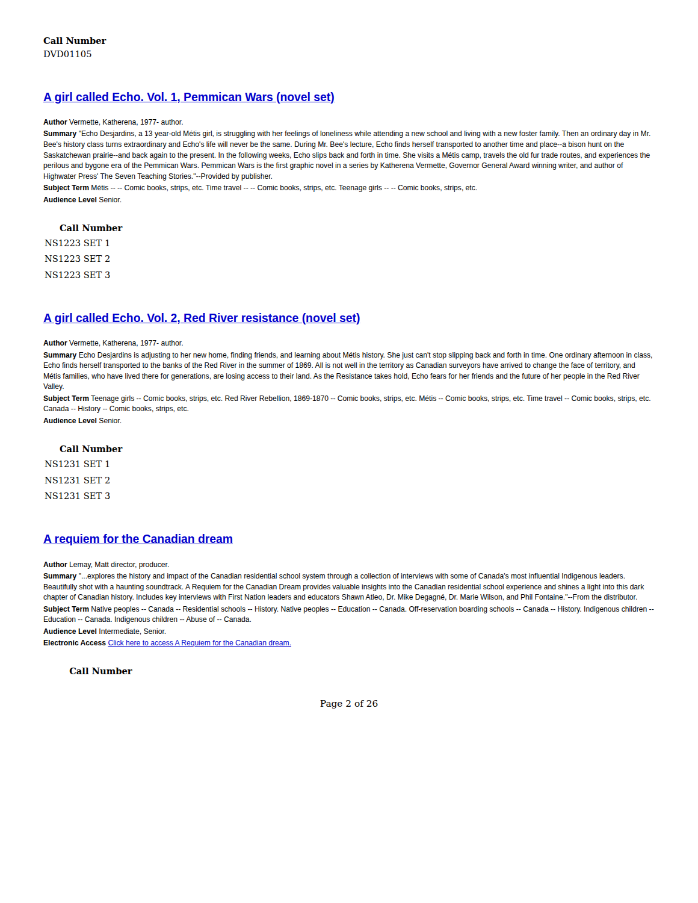Call Number
DVD01105
A girl called Echo. Vol. 1, Pemmican Wars (novel set)
Author Vermette, Katherena, 1977- author.
Summary "Echo Desjardins, a 13 year-old Métis girl, is struggling with her feelings of loneliness while attending a new school and living with a new foster family. Then an ordinary day in Mr. Bee's history class turns extraordinary and Echo's life will never be the same. During Mr. Bee's lecture, Echo finds herself transported to another time and place--a bison hunt on the Saskatchewan prairie--and back again to the present. In the following weeks, Echo slips back and forth in time. She visits a Métis camp, travels the old fur trade routes, and experiences the perilous and bygone era of the Pemmican Wars. Pemmican Wars is the first graphic novel in a series by Katherena Vermette, Governor General Award winning writer, and author of Highwater Press' The Seven Teaching Stories."--Provided by publisher.
Subject Term Métis -- -- Comic books, strips, etc. Time travel -- -- Comic books, strips, etc. Teenage girls -- -- Comic books, strips, etc.
Audience Level Senior.
Call Number
NS1223 SET 1
NS1223 SET 2
NS1223 SET 3
A girl called Echo. Vol. 2, Red River resistance (novel set)
Author Vermette, Katherena, 1977- author.
Summary Echo Desjardins is adjusting to her new home, finding friends, and learning about Métis history. She just can't stop slipping back and forth in time. One ordinary afternoon in class, Echo finds herself transported to the banks of the Red River in the summer of 1869. All is not well in the territory as Canadian surveyors have arrived to change the face of territory, and Métis families, who have lived there for generations, are losing access to their land. As the Resistance takes hold, Echo fears for her friends and the future of her people in the Red River Valley.
Subject Term Teenage girls -- Comic books, strips, etc. Red River Rebellion, 1869-1870 -- Comic books, strips, etc. Métis -- Comic books, strips, etc. Time travel -- Comic books, strips, etc. Canada -- History -- Comic books, strips, etc.
Audience Level Senior.
Call Number
NS1231 SET 1
NS1231 SET 2
NS1231 SET 3
A requiem for the Canadian dream
Author Lemay, Matt director, producer.
Summary "...explores the history and impact of the Canadian residential school system through a collection of interviews with some of Canada's most influential Indigenous leaders. Beautifully shot with a haunting soundtrack. A Requiem for the Canadian Dream provides valuable insights into the Canadian residential school experience and shines a light into this dark chapter of Canadian history. Includes key interviews with First Nation leaders and educators Shawn Atleo, Dr. Mike Degagné, Dr. Marie Wilson, and Phil Fontaine."--From the distributor.
Subject Term Native peoples -- Canada -- Residential schools -- History. Native peoples -- Education -- Canada. Off-reservation boarding schools -- Canada -- History. Indigenous children -- Education -- Canada. Indigenous children -- Abuse of -- Canada.
Audience Level Intermediate, Senior.
Electronic Access Click here to access A Requiem for the Canadian dream.
Call Number
Page 2 of 26